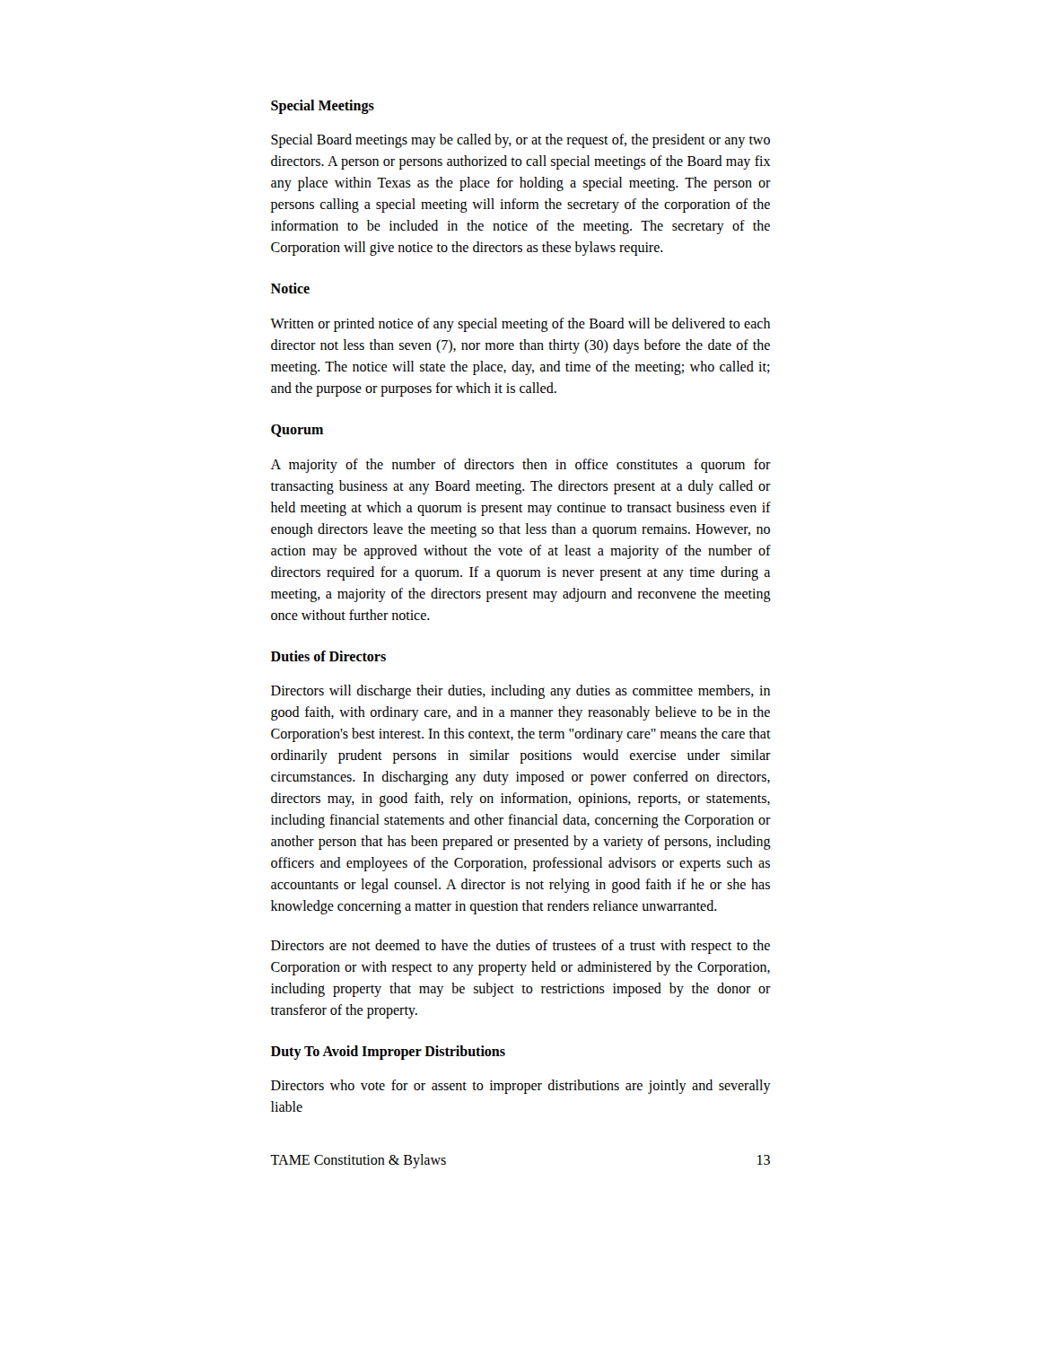Special Meetings
Special Board meetings may be called by, or at the request of, the president or any two directors. A person or persons authorized to call special meetings of the Board may fix any place within Texas as the place for holding a special meeting. The person or persons calling a special meeting will inform the secretary of the corporation of the information to be included in the notice of the meeting. The secretary of the Corporation will give notice to the directors as these bylaws require.
Notice
Written or printed notice of any special meeting of the Board will be delivered to each director not less than seven (7), nor more than thirty (30) days before the date of the meeting. The notice will state the place, day, and time of the meeting; who called it; and the purpose or purposes for which it is called.
Quorum
A majority of the number of directors then in office constitutes a quorum for transacting business at any Board meeting. The directors present at a duly called or held meeting at which a quorum is present may continue to transact business even if enough directors leave the meeting so that less than a quorum remains. However, no action may be approved without the vote of at least a majority of the number of directors required for a quorum. If a quorum is never present at any time during a meeting, a majority of the directors present may adjourn and reconvene the meeting once without further notice.
Duties of Directors
Directors will discharge their duties, including any duties as committee members, in good faith, with ordinary care, and in a manner they reasonably believe to be in the Corporation's best interest. In this context, the term "ordinary care" means the care that ordinarily prudent persons in similar positions would exercise under similar circumstances. In discharging any duty imposed or power conferred on directors, directors may, in good faith, rely on information, opinions, reports, or statements, including financial statements and other financial data, concerning the Corporation or another person that has been prepared or presented by a variety of persons, including officers and employees of the Corporation, professional advisors or experts such as accountants or legal counsel. A director is not relying in good faith if he or she has knowledge concerning a matter in question that renders reliance unwarranted.
Directors are not deemed to have the duties of trustees of a trust with respect to the Corporation or with respect to any property held or administered by the Corporation, including property that may be subject to restrictions imposed by the donor or transferor of the property.
Duty To Avoid Improper Distributions
Directors who vote for or assent to improper distributions are jointly and severally liable
TAME Constitution & Bylaws 13